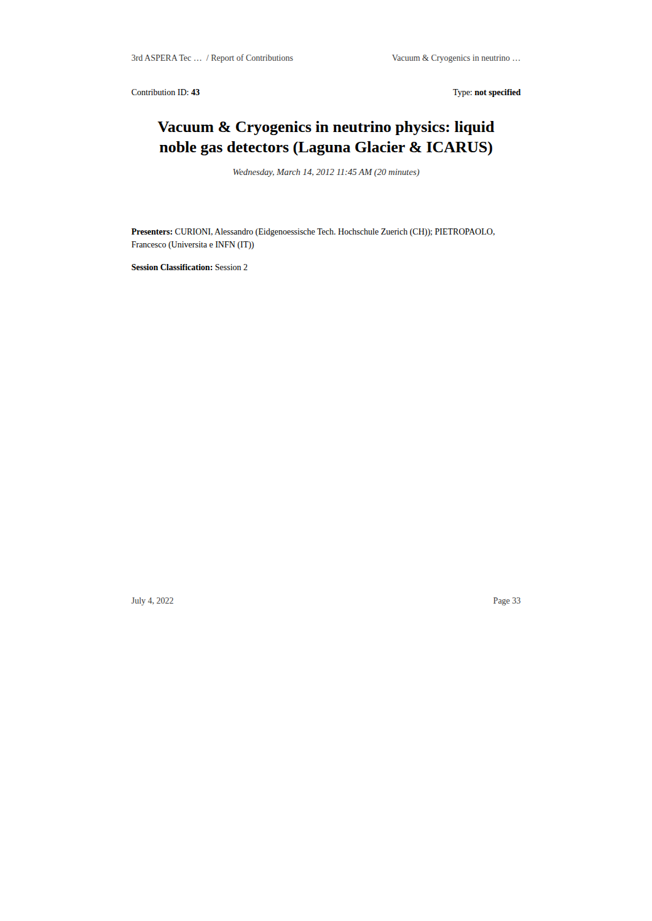3rd ASPERA Tec … / Report of Contributions
Vacuum & Cryogenics in neutrino …
Contribution ID: 43
Type: not specified
Vacuum & Cryogenics in neutrino physics: liquid noble gas detectors (Laguna Glacier & ICARUS)
Wednesday, March 14, 2012 11:45 AM (20 minutes)
Presenters: CURIONI, Alessandro (Eidgenoessische Tech. Hochschule Zuerich (CH)); PIETROPAOLO, Francesco (Universita e INFN (IT))
Session Classification: Session 2
July 4, 2022
Page 33